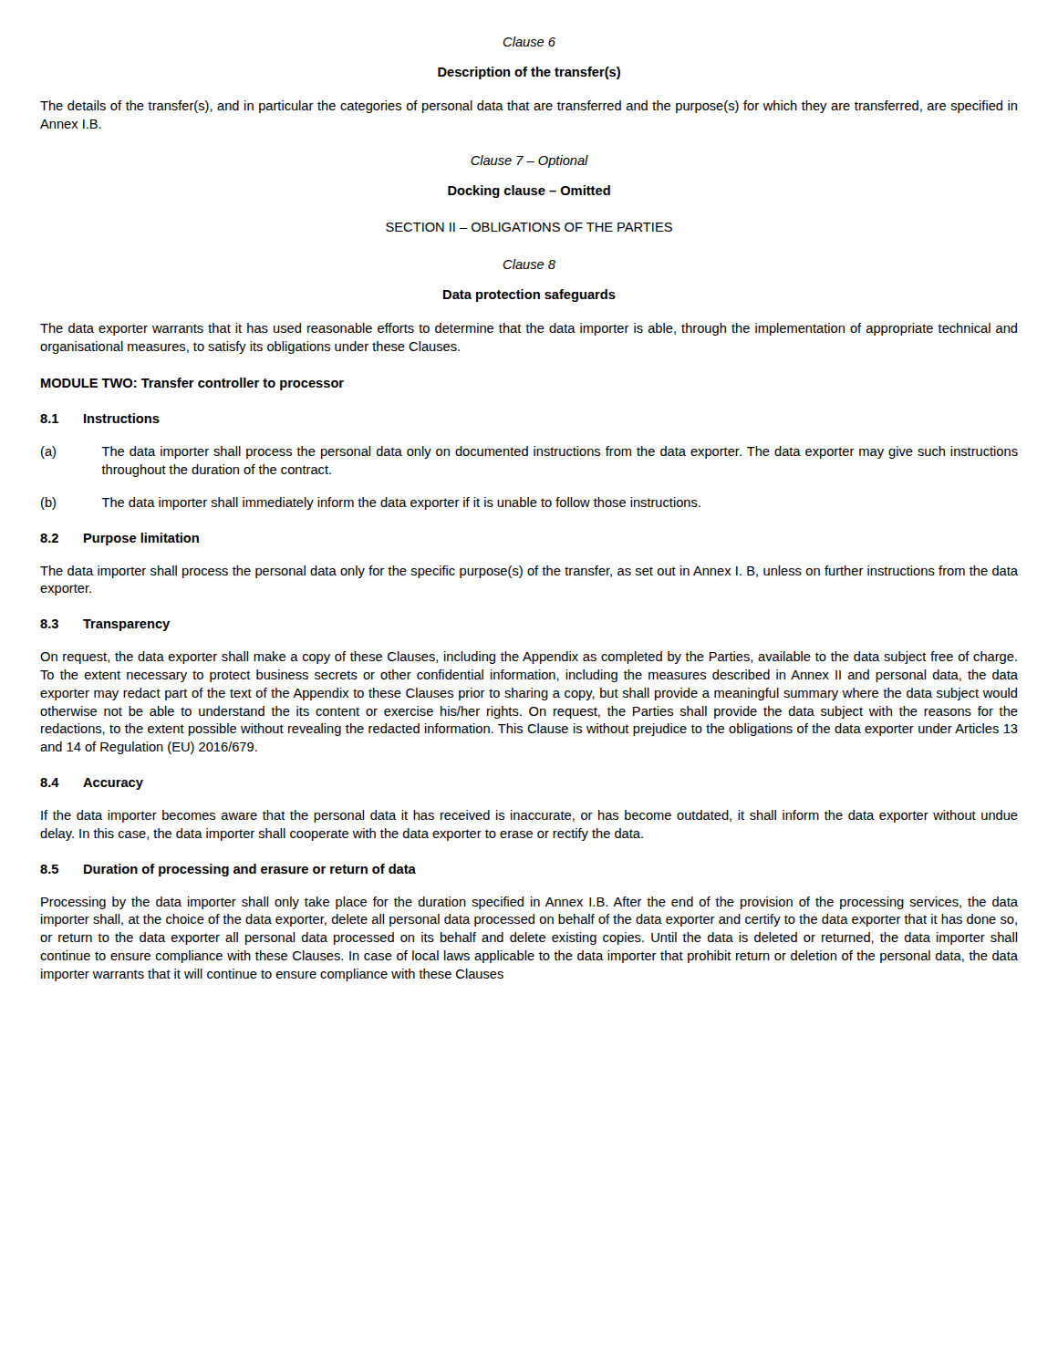Clause 6
Description of the transfer(s)
The details of the transfer(s), and in particular the categories of personal data that are transferred and the purpose(s) for which they are transferred, are specified in Annex I.B.
Clause 7 – Optional
Docking clause – Omitted
SECTION II – OBLIGATIONS OF THE PARTIES
Clause 8
Data protection safeguards
The data exporter warrants that it has used reasonable efforts to determine that the data importer is able, through the implementation of appropriate technical and organisational measures, to satisfy its obligations under these Clauses.
MODULE TWO: Transfer controller to processor
8.1 Instructions
(a) The data importer shall process the personal data only on documented instructions from the data exporter. The data exporter may give such instructions throughout the duration of the contract.
(b) The data importer shall immediately inform the data exporter if it is unable to follow those instructions.
8.2 Purpose limitation
The data importer shall process the personal data only for the specific purpose(s) of the transfer, as set out in Annex I. B, unless on further instructions from the data exporter.
8.3 Transparency
On request, the data exporter shall make a copy of these Clauses, including the Appendix as completed by the Parties, available to the data subject free of charge. To the extent necessary to protect business secrets or other confidential information, including the measures described in Annex II and personal data, the data exporter may redact part of the text of the Appendix to these Clauses prior to sharing a copy, but shall provide a meaningful summary where the data subject would otherwise not be able to understand the its content or exercise his/her rights. On request, the Parties shall provide the data subject with the reasons for the redactions, to the extent possible without revealing the redacted information. This Clause is without prejudice to the obligations of the data exporter under Articles 13 and 14 of Regulation (EU) 2016/679.
8.4 Accuracy
If the data importer becomes aware that the personal data it has received is inaccurate, or has become outdated, it shall inform the data exporter without undue delay. In this case, the data importer shall cooperate with the data exporter to erase or rectify the data.
8.5 Duration of processing and erasure or return of data
Processing by the data importer shall only take place for the duration specified in Annex I.B. After the end of the provision of the processing services, the data importer shall, at the choice of the data exporter, delete all personal data processed on behalf of the data exporter and certify to the data exporter that it has done so, or return to the data exporter all personal data processed on its behalf and delete existing copies. Until the data is deleted or returned, the data importer shall continue to ensure compliance with these Clauses. In case of local laws applicable to the data importer that prohibit return or deletion of the personal data, the data importer warrants that it will continue to ensure compliance with these Clauses